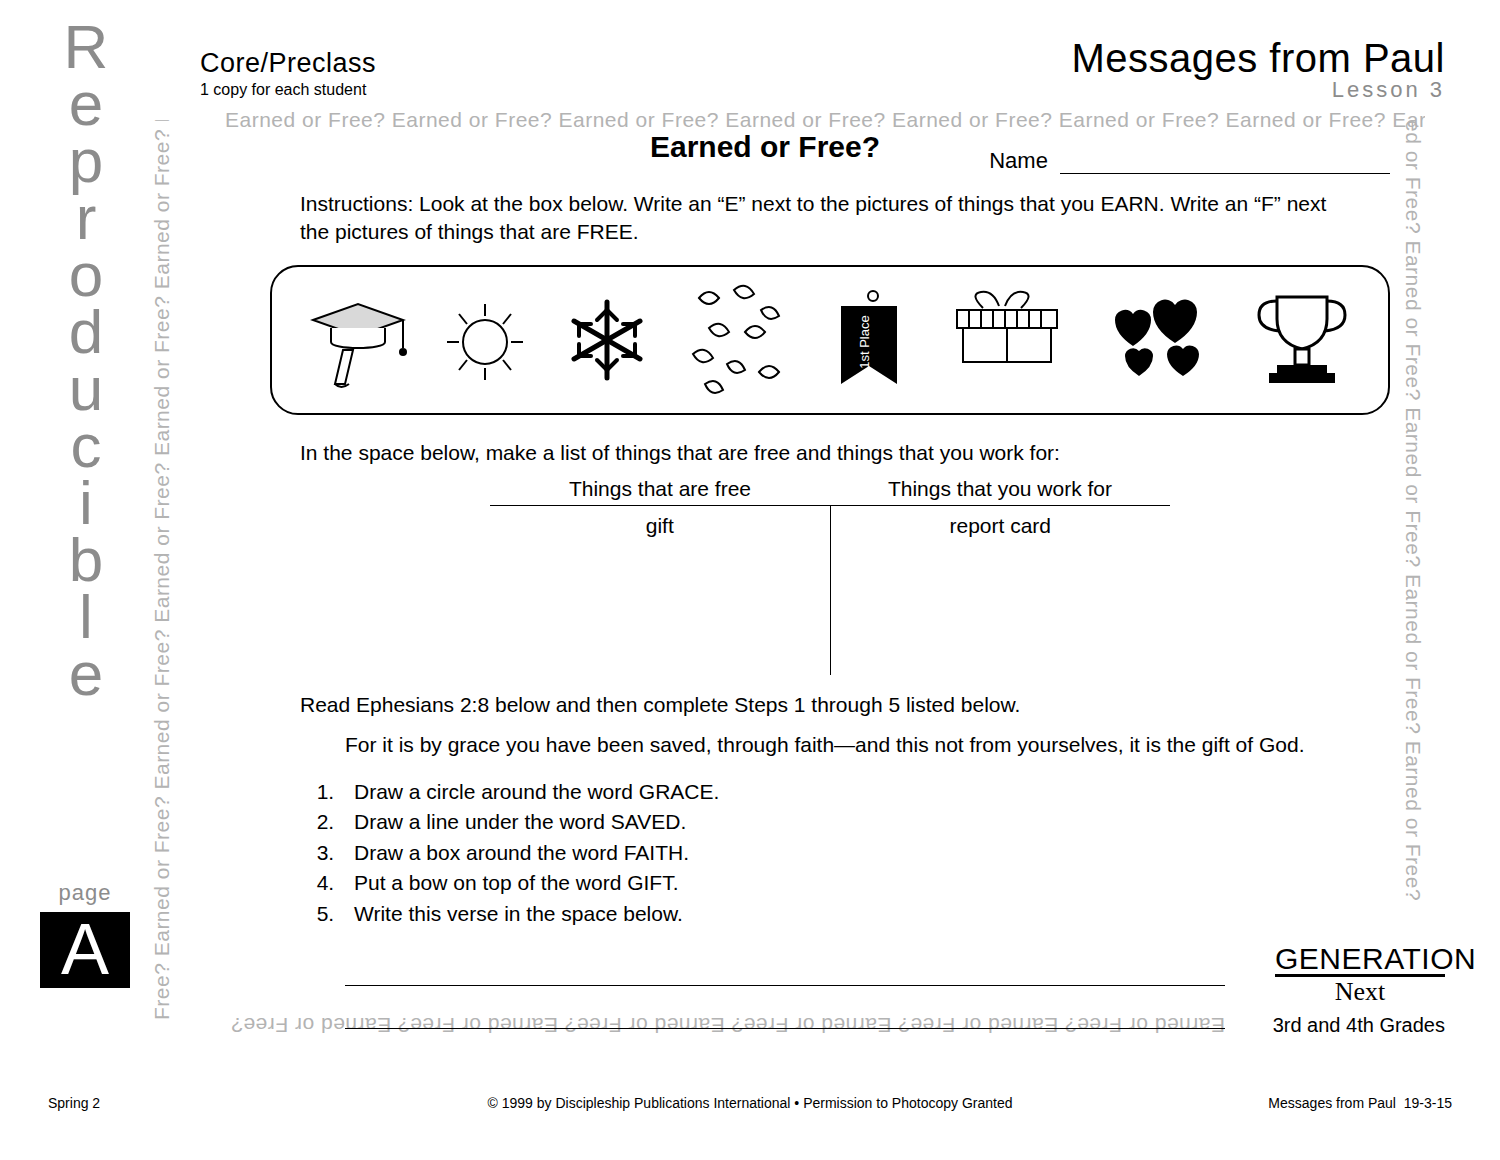Reproducible
page
A
Earned or Free? Earned or Free? Earned or Free? Earned or Free? Earned or Free? Earned or Free? Earned or Free? Earned or Free?
Earned or Free? Earned or Free? Earned or Free? Earned or Free? Earned or Free? Earned or Free? Earned or Free?
Free? Earned or Free? Earned or Free? Earned or Free? Earned or Free? Earned or Free? Earned or Free?
ed or Free? Earned or Free? Earned or Free? Earned or Free? Earned or Free? Earned or Free?
Core/Preclass
1 copy for each student
Messages from Paul
Lesson 3
Earned or Free?
Name
Instructions: Look at the box below. Write an “E” next to the pictures of things that you EARN. Write an “F” next the pictures of things that are FREE.
1st Place
In the space below, make a list of things that are free and things that you work for:
| Things that are free | Things that you work for |
| --- | --- |
| gift | report card |
Read Ephesians 2:8 below and then complete Steps 1 through 5 listed below.
For it is by grace you have been saved, through faith—and this not from yourselves, it is the gift of God.
Draw a circle around the word GRACE.
Draw a line under the word SAVED.
Draw a box around the word FAITH.
Put a bow on top of the word GIFT.
Write this verse in the space below.
GENERATION Next
3rd and 4th Grades
Spring 2 © 1999 by Discipleship Publications International • Permission to Photocopy Granted Messages from Paul 19-3-15